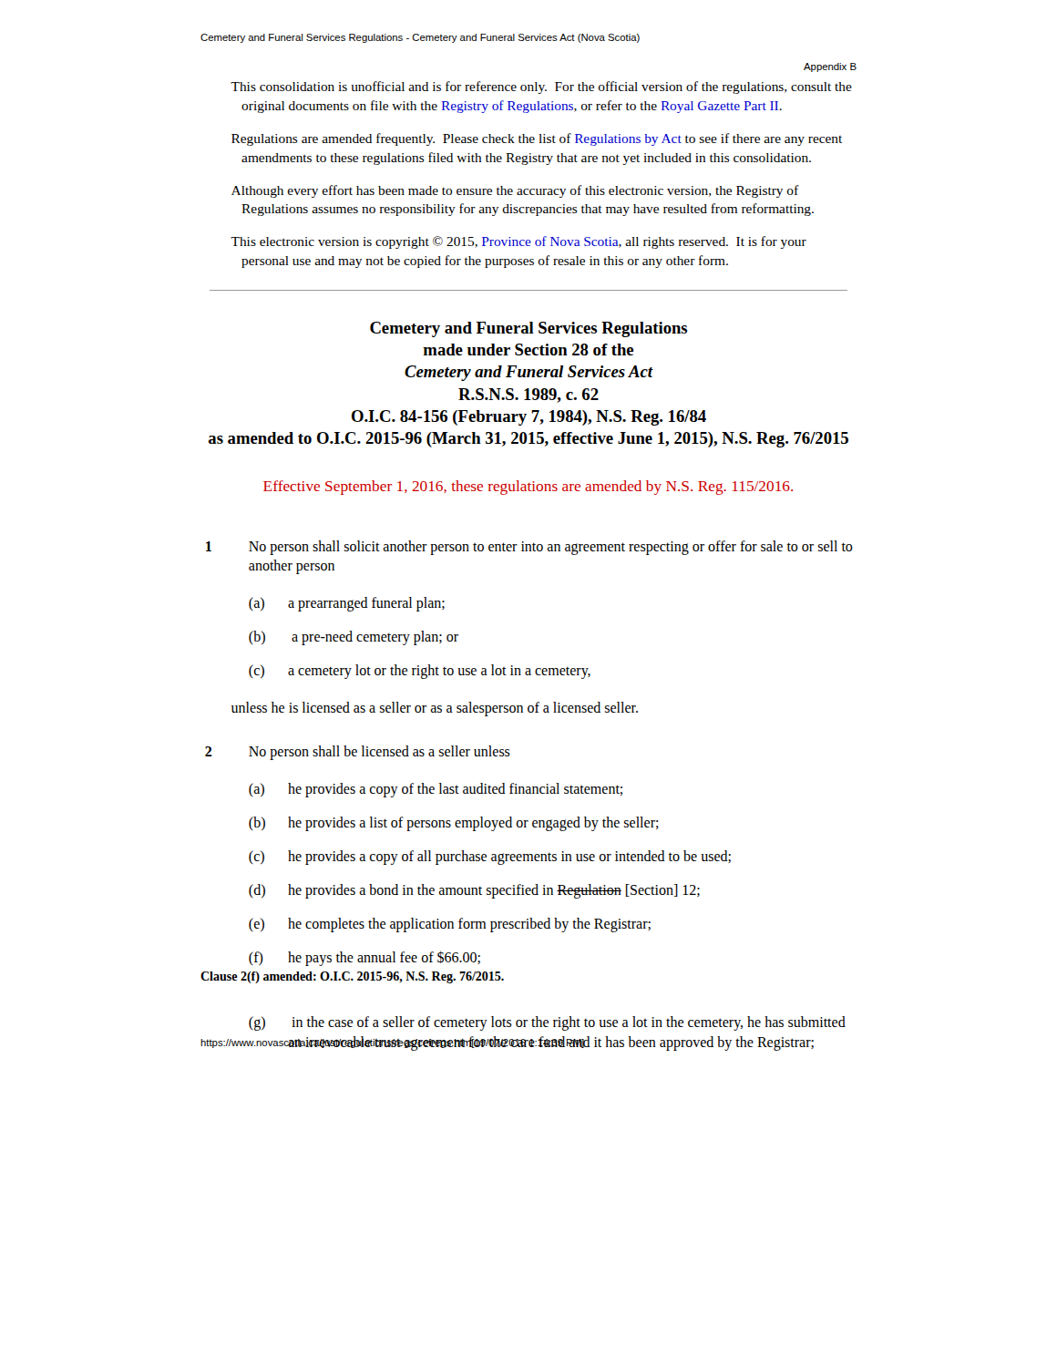Cemetery and Funeral Services Regulations - Cemetery and Funeral Services Act (Nova Scotia)
Appendix B
This consolidation is unofficial and is for reference only. For the official version of the regulations, consult the original documents on file with the Registry of Regulations, or refer to the Royal Gazette Part II.
Regulations are amended frequently. Please check the list of Regulations by Act to see if there are any recent amendments to these regulations filed with the Registry that are not yet included in this consolidation.
Although every effort has been made to ensure the accuracy of this electronic version, the Registry of Regulations assumes no responsibility for any discrepancies that may have resulted from reformatting.
This electronic version is copyright © 2015, Province of Nova Scotia, all rights reserved. It is for your personal use and may not be copied for the purposes of resale in this or any other form.
Cemetery and Funeral Services Regulations
made under Section 28 of the
Cemetery and Funeral Services Act
R.S.N.S. 1989, c. 62
O.I.C. 84-156 (February 7, 1984), N.S. Reg. 16/84
as amended to O.I.C. 2015-96 (March 31, 2015, effective June 1, 2015), N.S. Reg. 76/2015
Effective September 1, 2016, these regulations are amended by N.S. Reg. 115/2016.
1 No person shall solicit another person to enter into an agreement respecting or offer for sale to or sell to another person
(a) a prearranged funeral plan;
(b) a pre-need cemetery plan; or
(c) a cemetery lot or the right to use a lot in a cemetery,
unless he is licensed as a seller or as a salesperson of a licensed seller.
2 No person shall be licensed as a seller unless
(a) he provides a copy of the last audited financial statement;
(b) he provides a list of persons employed or engaged by the seller;
(c) he provides a copy of all purchase agreements in use or intended to be used;
(d) he provides a bond in the amount specified in Regulation [Section] 12;
(e) he completes the application form prescribed by the Registrar;
(f) he pays the annual fee of $66.00;
Clause 2(f) amended: O.I.C. 2015-96, N.S. Reg. 76/2015.
(g) in the case of a seller of cemetery lots or the right to use a lot in the cemetery, he has submitted an irrevocable trust agreement for the care fund and it has been approved by the Registrar;
https://www.novascotia.ca/just/regulations/regs/cefregs.htm[19/07/2016 1:14:39 PM]